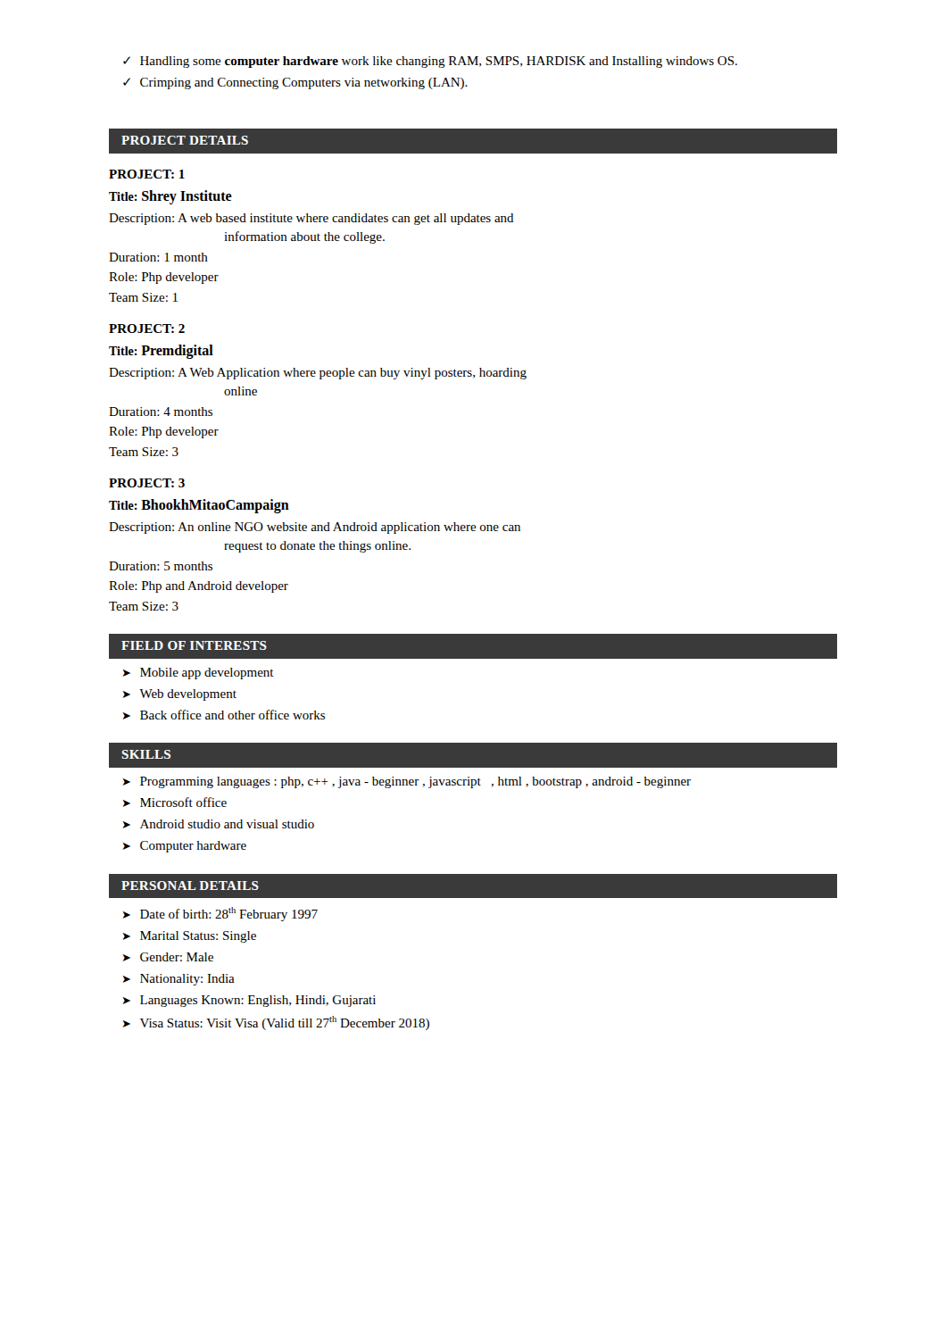Handling some computer hardware work like changing RAM, SMPS, HARDISK and Installing windows OS.
Crimping and Connecting Computers via networking (LAN).
Project Details
PROJECT: 1
Title: Shrey Institute
Description: A web based institute where candidates can get all updates and information about the college.
Duration: 1 month
Role: Php developer
Team Size: 1
PROJECT: 2
Title: Premdigital
Description: A Web Application where people can buy vinyl posters, hoarding online
Duration: 4 months
Role: Php developer
Team Size: 3
PROJECT: 3
Title: BhookhMitaoCampaign
Description: An online NGO website and Android application where one can request to donate the things online.
Duration: 5 months
Role: Php and Android developer
Team Size: 3
Field of Interests
Mobile app development
Web development
Back office and other office works
Skills
Programming languages : php, c++ , java - beginner , javascript , html , bootstrap , android - beginner
Microsoft office
Android studio and visual studio
Computer hardware
Personal Details
Date of birth: 28th February 1997
Marital Status: Single
Gender: Male
Nationality: India
Languages Known: English, Hindi, Gujarati
Visa Status: Visit Visa (Valid till 27th December 2018)